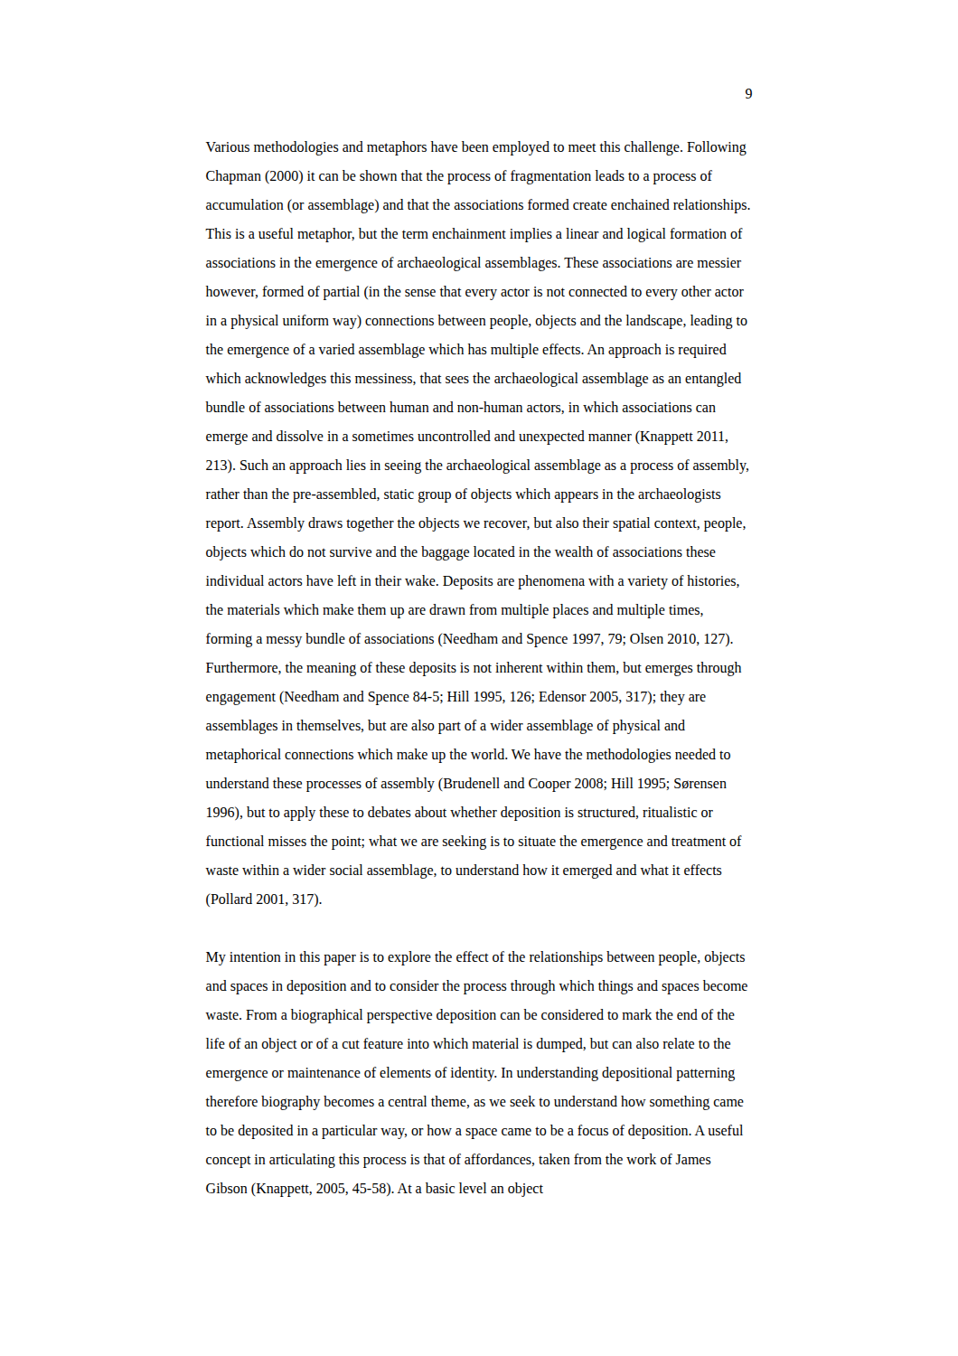9
Various methodologies and metaphors have been employed to meet this challenge. Following Chapman (2000) it can be shown that the process of fragmentation leads to a process of accumulation (or assemblage) and that the associations formed create enchained relationships. This is a useful metaphor, but the term enchainment implies a linear and logical formation of associations in the emergence of archaeological assemblages. These associations are messier however, formed of partial (in the sense that every actor is not connected to every other actor in a physical uniform way) connections between people, objects and the landscape, leading to the emergence of a varied assemblage which has multiple effects. An approach is required which acknowledges this messiness, that sees the archaeological assemblage as an entangled bundle of associations between human and non-human actors, in which associations can emerge and dissolve in a sometimes uncontrolled and unexpected manner (Knappett 2011, 213). Such an approach lies in seeing the archaeological assemblage as a process of assembly, rather than the pre-assembled, static group of objects which appears in the archaeologists report. Assembly draws together the objects we recover, but also their spatial context, people, objects which do not survive and the baggage located in the wealth of associations these individual actors have left in their wake. Deposits are phenomena with a variety of histories, the materials which make them up are drawn from multiple places and multiple times, forming a messy bundle of associations (Needham and Spence 1997, 79; Olsen 2010, 127). Furthermore, the meaning of these deposits is not inherent within them, but emerges through engagement (Needham and Spence 84-5; Hill 1995, 126; Edensor 2005, 317); they are assemblages in themselves, but are also part of a wider assemblage of physical and metaphorical connections which make up the world. We have the methodologies needed to understand these processes of assembly (Brudenell and Cooper 2008; Hill 1995; Sørensen 1996), but to apply these to debates about whether deposition is structured, ritualistic or functional misses the point; what we are seeking is to situate the emergence and treatment of waste within a wider social assemblage, to understand how it emerged and what it effects (Pollard 2001, 317).
My intention in this paper is to explore the effect of the relationships between people, objects and spaces in deposition and to consider the process through which things and spaces become waste. From a biographical perspective deposition can be considered to mark the end of the life of an object or of a cut feature into which material is dumped, but can also relate to the emergence or maintenance of elements of identity. In understanding depositional patterning therefore biography becomes a central theme, as we seek to understand how something came to be deposited in a particular way, or how a space came to be a focus of deposition. A useful concept in articulating this process is that of affordances, taken from the work of James Gibson (Knappett, 2005, 45-58). At a basic level an object